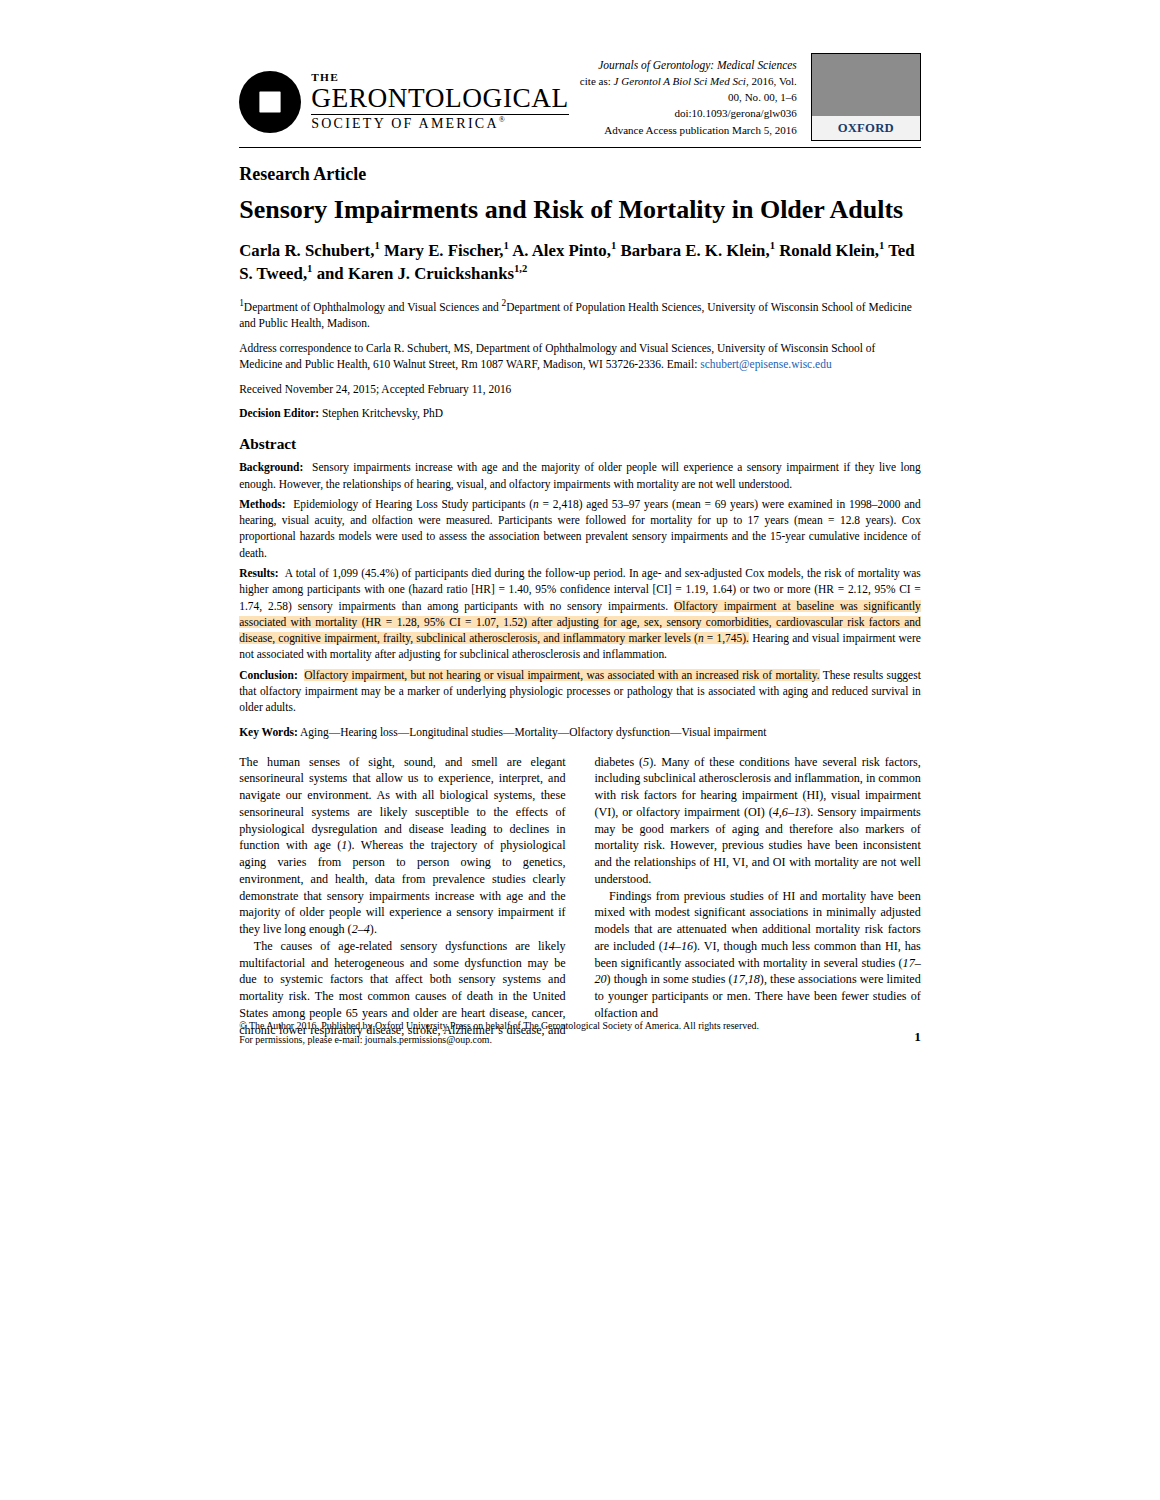THE
GERONTOLOGICAL
SOCIETY OF AMERICA®
Journals of Gerontology: Medical Sciences
cite as: J Gerontol A Biol Sci Med Sci, 2016, Vol. 00, No. 00, 1–6
doi:10.1093/gerona/glw036
Advance Access publication March 5, 2016
OXFORD
Research Article
Sensory Impairments and Risk of Mortality in Older Adults
Carla R. Schubert,1 Mary E. Fischer,1 A. Alex Pinto,1 Barbara E. K. Klein,1 Ronald Klein,1 Ted S. Tweed,1 and Karen J. Cruickshanks1,2
1Department of Ophthalmology and Visual Sciences and 2Department of Population Health Sciences, University of Wisconsin School of Medicine and Public Health, Madison.
Address correspondence to Carla R. Schubert, MS, Department of Ophthalmology and Visual Sciences, University of Wisconsin School of Medicine and Public Health, 610 Walnut Street, Rm 1087 WARF, Madison, WI 53726-2336. Email: schubert@episense.wisc.edu
Received November 24, 2015; Accepted February 11, 2016
Decision Editor: Stephen Kritchevsky, PhD
Abstract
Background: Sensory impairments increase with age and the majority of older people will experience a sensory impairment if they live long enough. However, the relationships of hearing, visual, and olfactory impairments with mortality are not well understood.
Methods: Epidemiology of Hearing Loss Study participants (n = 2,418) aged 53–97 years (mean = 69 years) were examined in 1998–2000 and hearing, visual acuity, and olfaction were measured. Participants were followed for mortality for up to 17 years (mean = 12.8 years). Cox proportional hazards models were used to assess the association between prevalent sensory impairments and the 15-year cumulative incidence of death.
Results: A total of 1,099 (45.4%) of participants died during the follow-up period. In age- and sex-adjusted Cox models, the risk of mortality was higher among participants with one (hazard ratio [HR] = 1.40, 95% confidence interval [CI] = 1.19, 1.64) or two or more (HR = 2.12, 95% CI = 1.74, 2.58) sensory impairments than among participants with no sensory impairments. Olfactory impairment at baseline was significantly associated with mortality (HR = 1.28, 95% CI = 1.07, 1.52) after adjusting for age, sex, sensory comorbidities, cardiovascular risk factors and disease, cognitive impairment, frailty, subclinical atherosclerosis, and inflammatory marker levels (n = 1,745). Hearing and visual impairment were not associated with mortality after adjusting for subclinical atherosclerosis and inflammation.
Conclusion: Olfactory impairment, but not hearing or visual impairment, was associated with an increased risk of mortality. These results suggest that olfactory impairment may be a marker of underlying physiologic processes or pathology that is associated with aging and reduced survival in older adults.
Key Words: Aging—Hearing loss—Longitudinal studies—Mortality—Olfactory dysfunction—Visual impairment
The human senses of sight, sound, and smell are elegant sensorineural systems that allow us to experience, interpret, and navigate our environment. As with all biological systems, these sensorineural systems are likely susceptible to the effects of physiological dysregulation and disease leading to declines in function with age (1). Whereas the trajectory of physiological aging varies from person to person owing to genetics, environment, and health, data from prevalence studies clearly demonstrate that sensory impairments increase with age and the majority of older people will experience a sensory impairment if they live long enough (2–4).
The causes of age-related sensory dysfunctions are likely multifactorial and heterogeneous and some dysfunction may be due to systemic factors that affect both sensory systems and mortality risk. The most common causes of death in the United States among people 65 years and older are heart disease, cancer, chronic lower respiratory disease, stroke, Alzheimer’s disease, and diabetes (5). Many of these conditions have several risk factors, including subclinical atherosclerosis and inflammation, in common with risk factors for hearing impairment (HI), visual impairment (VI), or olfactory impairment (OI) (4,6–13). Sensory impairments may be good markers of aging and therefore also markers of mortality risk. However, previous studies have been inconsistent and the relationships of HI, VI, and OI with mortality are not well understood.
Findings from previous studies of HI and mortality have been mixed with modest significant associations in minimally adjusted models that are attenuated when additional mortality risk factors are included (14–16). VI, though much less common than HI, has been significantly associated with mortality in several studies (17–20) though in some studies (17,18), these associations were limited to younger participants or men. There have been fewer studies of olfaction and
© The Author 2016. Published by Oxford University Press on behalf of The Gerontological Society of America. All rights reserved.
For permissions, please e-mail: journals.permissions@oup.com.
1